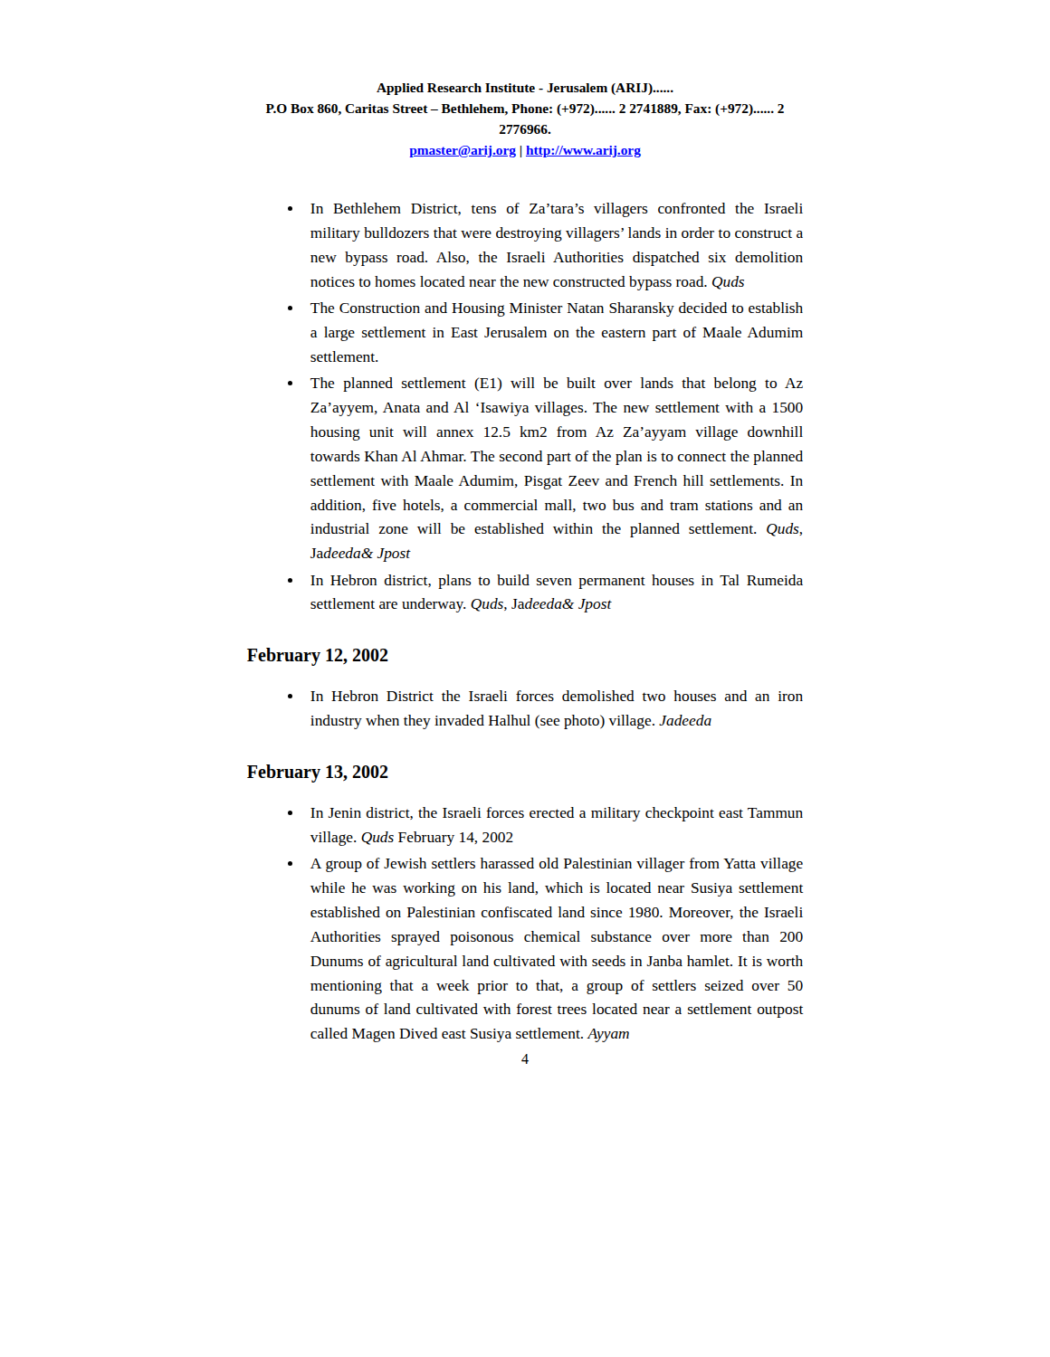Applied Research Institute - Jerusalem (ARIJ)......
P.O Box 860, Caritas Street – Bethlehem, Phone: (+972)...... 2 2741889, Fax: (+972)...... 2 2776966.
pmaster@arij.org | http://www.arij.org
In Bethlehem District, tens of Za’tara’s villagers confronted the Israeli military bulldozers that were destroying villagers’ lands in order to construct a new bypass road. Also, the Israeli Authorities dispatched six demolition notices to homes located near the new constructed bypass road. Quds
The Construction and Housing Minister Natan Sharansky decided to establish a large settlement in East Jerusalem on the eastern part of Maale Adumim settlement.
The planned settlement (E1) will be built over lands that belong to Az Za’ayyem, Anata and Al ‘Isawiya villages. The new settlement with a 1500 housing unit will annex 12.5 km2 from Az Za’ayyam village downhill towards Khan Al Ahmar. The second part of the plan is to connect the planned settlement with Maale Adumim, Pisgat Zeev and French hill settlements. In addition, five hotels, a commercial mall, two bus and tram stations and an industrial zone will be established within the planned settlement. Quds, Jadeeda& Jpost
In Hebron district, plans to build seven permanent houses in Tal Rumeida settlement are underway. Quds, Jadeeda& Jpost
February 12, 2002
In Hebron District the Israeli forces demolished two houses and an iron industry when they invaded Halhul (see photo) village. Jadeeda
February 13, 2002
In Jenin district, the Israeli forces erected a military checkpoint east Tammun village. Quds February 14, 2002
A group of Jewish settlers harassed old Palestinian villager from Yatta village while he was working on his land, which is located near Susiya settlement established on Palestinian confiscated land since 1980. Moreover, the Israeli Authorities sprayed poisonous chemical substance over more than 200 Dunums of agricultural land cultivated with seeds in Janba hamlet. It is worth mentioning that a week prior to that, a group of settlers seized over 50 dunums of land cultivated with forest trees located near a settlement outpost called Magen Dived east Susiya settlement. Ayyam
4